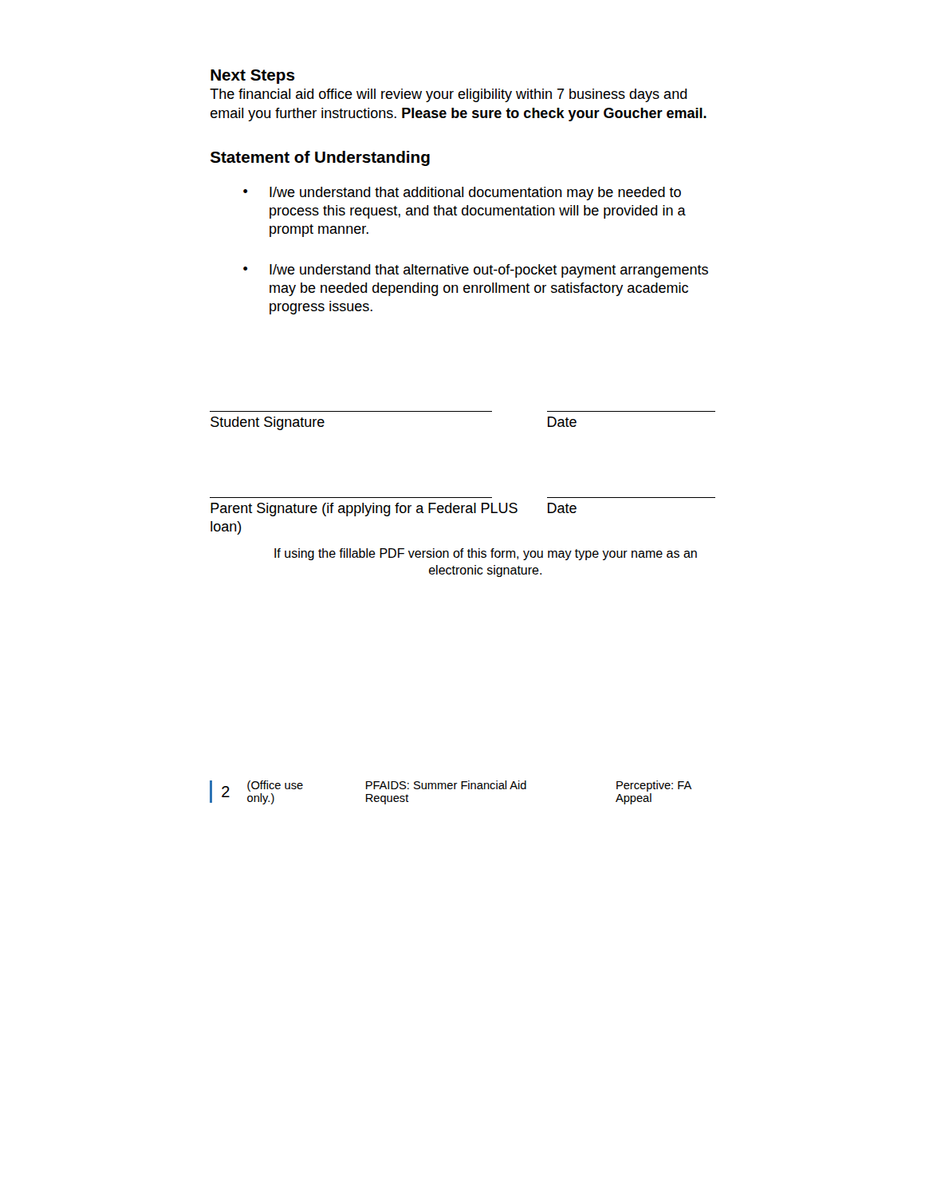Next Steps
The financial aid office will review your eligibility within 7 business days and email you further instructions. Please be sure to check your Goucher email.
Statement of Understanding
I/we understand that additional documentation may be needed to process this request, and that documentation will be provided in a prompt manner.
I/we understand that alternative out-of-pocket payment arrangements may be needed depending on enrollment or satisfactory academic progress issues.
Student Signature Date
Parent Signature (if applying for a Federal PLUS loan) Date
If using the fillable PDF version of this form, you may type your name as an electronic signature.
2 (Office use only.) PFAIDS: Summer Financial Aid Request Perceptive: FA Appeal